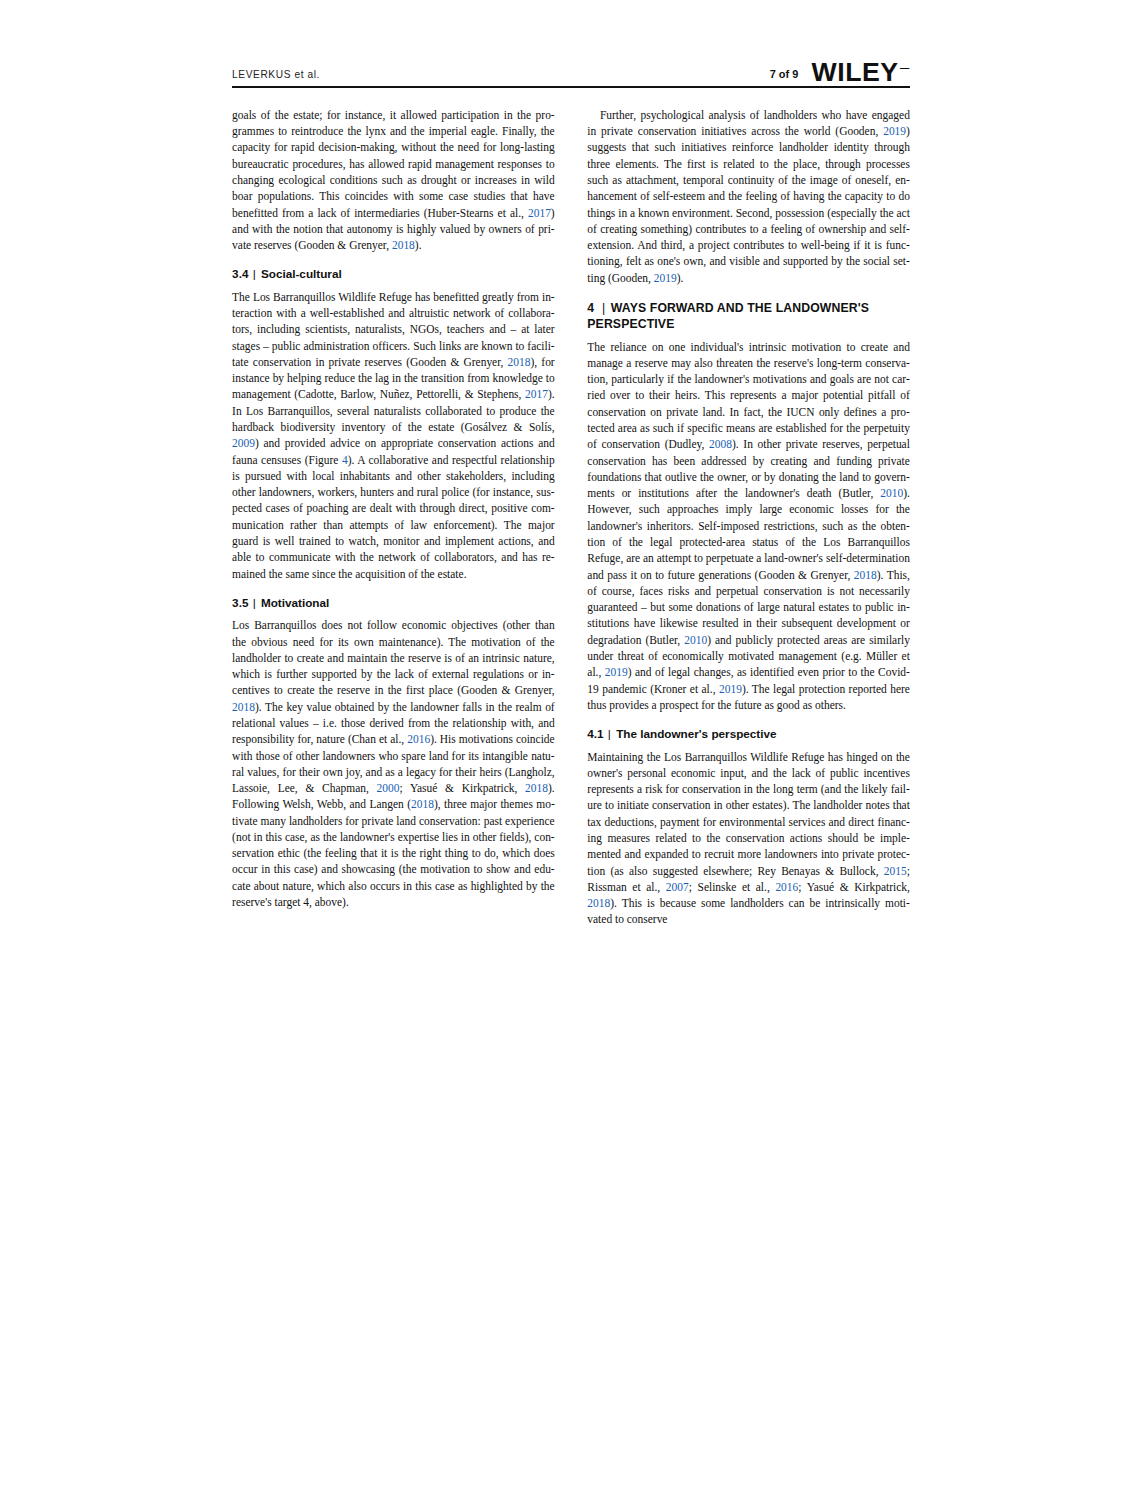Leverkus et al.
7 of 9
WILEY—
goals of the estate; for instance, it allowed participation in the programmes to reintroduce the lynx and the imperial eagle. Finally, the capacity for rapid decision-making, without the need for long-lasting bureaucratic procedures, has allowed rapid management responses to changing ecological conditions such as drought or increases in wild boar populations. This coincides with some case studies that have benefitted from a lack of intermediaries (Huber-Stearns et al., 2017) and with the notion that autonomy is highly valued by owners of private reserves (Gooden & Grenyer, 2018).
3.4|Social-cultural
The Los Barranquillos Wildlife Refuge has benefitted greatly from interaction with a well-established and altruistic network of collaborators, including scientists, naturalists, NGOs, teachers and – at later stages – public administration officers. Such links are known to facilitate conservation in private reserves (Gooden & Grenyer, 2018), for instance by helping reduce the lag in the transition from knowledge to management (Cadotte, Barlow, Nuñez, Pettorelli, & Stephens, 2017). In Los Barranquillos, several naturalists collaborated to produce the hardback biodiversity inventory of the estate (Gosálvez & Solís, 2009) and provided advice on appropriate conservation actions and fauna censuses (Figure 4). A collaborative and respectful relationship is pursued with local inhabitants and other stakeholders, including other landowners, workers, hunters and rural police (for instance, suspected cases of poaching are dealt with through direct, positive communication rather than attempts of law enforcement). The major guard is well trained to watch, monitor and implement actions, and able to communicate with the network of collaborators, and has remained the same since the acquisition of the estate.
3.5|Motivational
Los Barranquillos does not follow economic objectives (other than the obvious need for its own maintenance). The motivation of the landholder to create and maintain the reserve is of an intrinsic nature, which is further supported by the lack of external regulations or incentives to create the reserve in the first place (Gooden & Grenyer, 2018). The key value obtained by the landowner falls in the realm of relational values – i.e. those derived from the relationship with, and responsibility for, nature (Chan et al., 2016). His motivations coincide with those of other landowners who spare land for its intangible natural values, for their own joy, and as a legacy for their heirs (Langholz, Lassoie, Lee, & Chapman, 2000; Yasué & Kirkpatrick, 2018). Following Welsh, Webb, and Langen (2018), three major themes motivate many landholders for private land conservation: past experience (not in this case, as the landowner's expertise lies in other fields), conservation ethic (the feeling that it is the right thing to do, which does occur in this case) and showcasing (the motivation to show and educate about nature, which also occurs in this case as highlighted by the reserve's target 4, above).
Further, psychological analysis of landholders who have engaged in private conservation initiatives across the world (Gooden, 2019) suggests that such initiatives reinforce landholder identity through three elements. The first is related to the place, through processes such as attachment, temporal continuity of the image of oneself, enhancement of self-esteem and the feeling of having the capacity to do things in a known environment. Second, possession (especially the act of creating something) contributes to a feeling of ownership and self-extension. And third, a project contributes to well-being if it is functioning, felt as one's own, and visible and supported by the social setting (Gooden, 2019).
4|WAYS FORWARD AND THE LANDOWNER'S PERSPECTIVE
The reliance on one individual's intrinsic motivation to create and manage a reserve may also threaten the reserve's long-term conservation, particularly if the landowner's motivations and goals are not carried over to their heirs. This represents a major potential pitfall of conservation on private land. In fact, the IUCN only defines a protected area as such if specific means are established for the perpetuity of conservation (Dudley, 2008). In other private reserves, perpetual conservation has been addressed by creating and funding private foundations that outlive the owner, or by donating the land to governments or institutions after the landowner's death (Butler, 2010). However, such approaches imply large economic losses for the landowner's inheritors. Self-imposed restrictions, such as the obtention of the legal protected-area status of the Los Barranquillos Refuge, are an attempt to perpetuate a land-owner's self-determination and pass it on to future generations (Gooden & Grenyer, 2018). This, of course, faces risks and perpetual conservation is not necessarily guaranteed – but some donations of large natural estates to public institutions have likewise resulted in their subsequent development or degradation (Butler, 2010) and publicly protected areas are similarly under threat of economically motivated management (e.g. Müller et al., 2019) and of legal changes, as identified even prior to the Covid-19 pandemic (Kroner et al., 2019). The legal protection reported here thus provides a prospect for the future as good as others.
4.1|The landowner's perspective
Maintaining the Los Barranquillos Wildlife Refuge has hinged on the owner's personal economic input, and the lack of public incentives represents a risk for conservation in the long term (and the likely failure to initiate conservation in other estates). The landholder notes that tax deductions, payment for environmental services and direct financing measures related to the conservation actions should be implemented and expanded to recruit more landowners into private protection (as also suggested elsewhere; Rey Benayas & Bullock, 2015; Rissman et al., 2007; Selinske et al., 2016; Yasué & Kirkpatrick, 2018). This is because some landholders can be intrinsically motivated to conserve